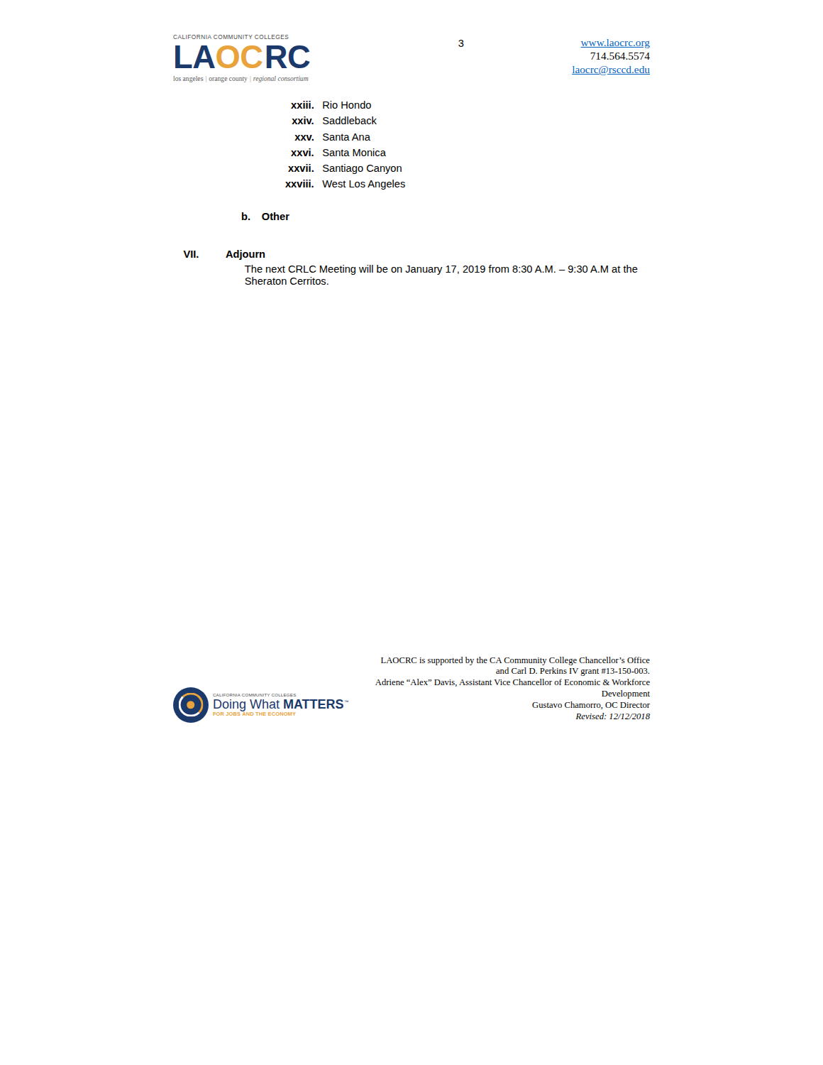CALIFORNIA COMMUNITY COLLEGES
LA OC RC
los angeles|orange county|regional consortium
3
www.laocrc.org
714.564.5574
laocrc@rsccd.edu
xxiii. Rio Hondo
xxiv. Saddleback
xxv. Santa Ana
xxvi. Santa Monica
xxvii. Santiago Canyon
xxviii. West Los Angeles
b. Other
VII. Adjourn
The next CRLC Meeting will be on January 17, 2019 from 8:30 A.M. – 9:30 A.M at the Sheraton Cerritos.
CALIFORNIA COMMUNITY COLLEGES
Doing What MATTERS™
FOR JOBS AND THE ECONOMY
LAOCRC is supported by the CA Community College Chancellor’s Office and Carl D. Perkins IV grant #13-150-003.
Adriene “Alex” Davis, Assistant Vice Chancellor of Economic & Workforce Development
Gustavo Chamorro, OC Director
Revised: 12/12/2018